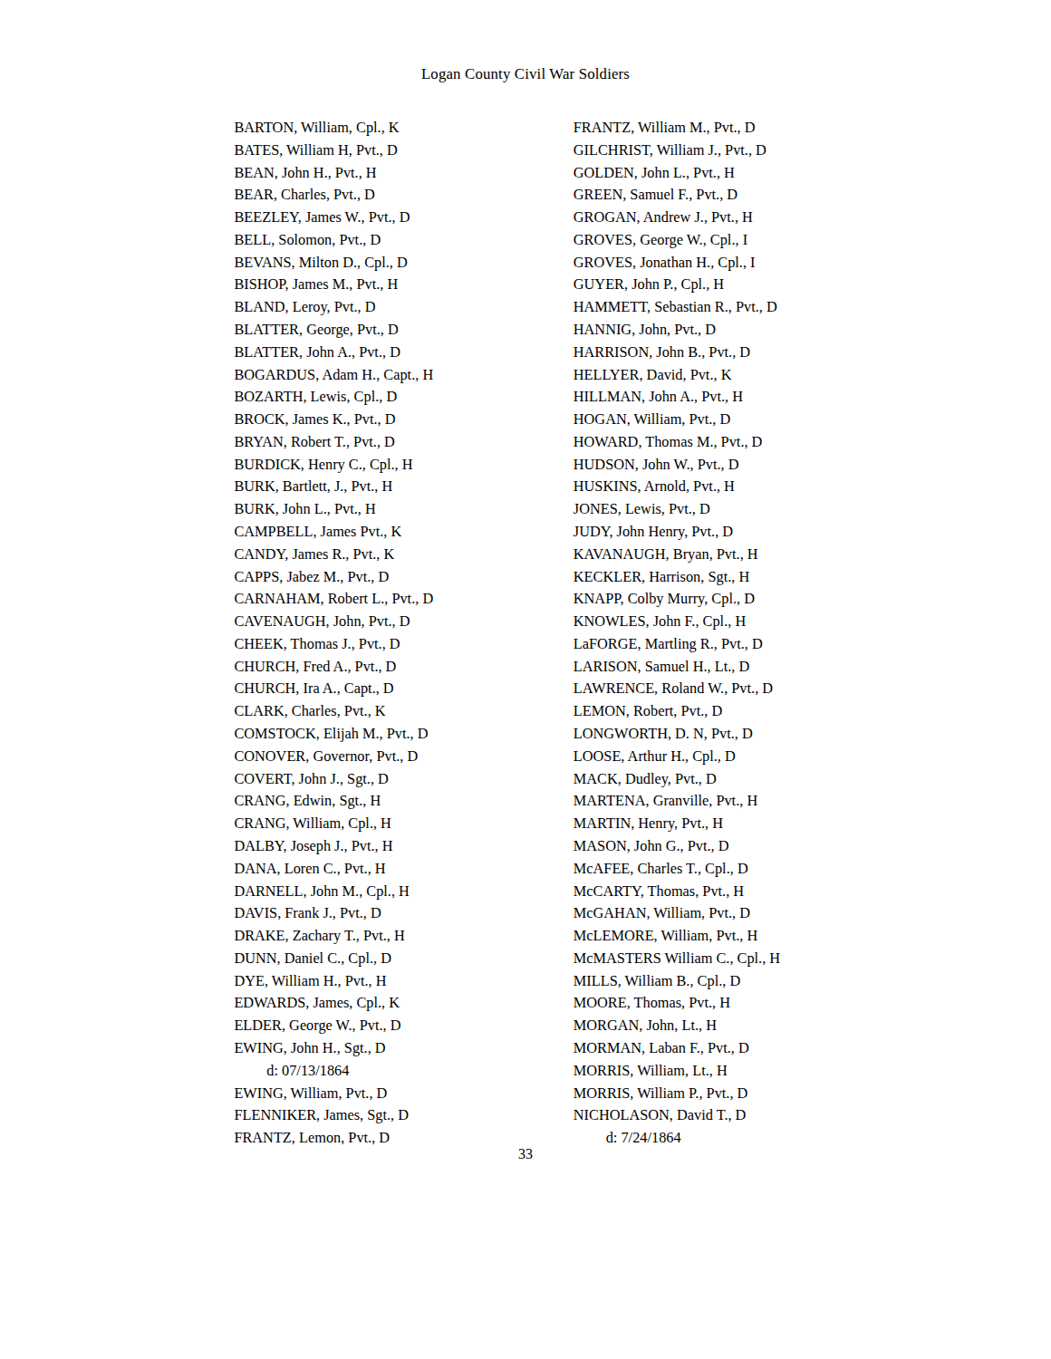Logan County Civil War Soldiers
BARTON, William, Cpl., K
BATES, William H, Pvt., D
BEAN, John H., Pvt., H
BEAR, Charles, Pvt., D
BEEZLEY, James W., Pvt., D
BELL, Solomon, Pvt., D
BEVANS, Milton D., Cpl., D
BISHOP, James M., Pvt., H
BLAND, Leroy, Pvt., D
BLATTER, George, Pvt., D
BLATTER, John A., Pvt., D
BOGARDUS, Adam H., Capt., H
BOZARTH, Lewis, Cpl., D
BROCK, James K., Pvt., D
BRYAN, Robert T., Pvt., D
BURDICK, Henry C., Cpl., H
BURK, Bartlett, J., Pvt., H
BURK, John L., Pvt., H
CAMPBELL, James Pvt., K
CANDY, James R., Pvt., K
CAPPS, Jabez M., Pvt., D
CARNAHAM, Robert L., Pvt., D
CAVENAUGH, John, Pvt., D
CHEEK, Thomas J., Pvt., D
CHURCH, Fred A., Pvt., D
CHURCH, Ira A., Capt., D
CLARK, Charles, Pvt., K
COMSTOCK, Elijah M., Pvt., D
CONOVER, Governor, Pvt., D
COVERT, John J., Sgt., D
CRANG, Edwin, Sgt., H
CRANG, William, Cpl., H
DALBY, Joseph J., Pvt., H
DANA, Loren C., Pvt., H
DARNELL, John M., Cpl., H
DAVIS, Frank J., Pvt., D
DRAKE, Zachary T., Pvt., H
DUNN, Daniel C., Cpl., D
DYE, William H., Pvt., H
EDWARDS, James, Cpl., K
ELDER, George W., Pvt., D
EWING, John H., Sgt., Dd: 07/13/1864
EWING, William, Pvt., D
FLENNIKER, James, Sgt., D
FRANTZ, Lemon, Pvt., D
FRANTZ, William M., Pvt., D
GILCHRIST, William J., Pvt., D
GOLDEN, John L., Pvt., H
GREEN, Samuel F., Pvt., D
GROGAN, Andrew J., Pvt., H
GROVES, George W., Cpl., I
GROVES, Jonathan H., Cpl., I
GUYER, John P., Cpl., H
HAMMETT, Sebastian R., Pvt., D
HANNIG, John, Pvt., D
HARRISON, John B., Pvt., D
HELLYER, David, Pvt., K
HILLMAN, John A., Pvt., H
HOGAN, William, Pvt., D
HOWARD, Thomas M., Pvt., D
HUDSON, John W., Pvt., D
HUSKINS, Arnold, Pvt., H
JONES, Lewis, Pvt., D
JUDY, John Henry, Pvt., D
KAVANAUGH, Bryan, Pvt., H
KECKLER, Harrison, Sgt., H
KNAPP, Colby Murry, Cpl., D
KNOWLES, John F., Cpl., H
LaFORGE, Martling R., Pvt., D
LARISON, Samuel H., Lt., D
LAWRENCE, Roland W., Pvt., D
LEMON, Robert, Pvt., D
LONGWORTH, D. N, Pvt., D
LOOSE, Arthur H., Cpl., D
MACK, Dudley, Pvt., D
MARTENA, Granville, Pvt., H
MARTIN, Henry, Pvt., H
MASON, John G., Pvt., D
McAFEE, Charles T., Cpl., D
McCARTY, Thomas, Pvt., H
McGAHAN, William, Pvt., D
McLEMORE, William, Pvt., H
McMASTERS William C., Cpl., H
MILLS, William B., Cpl., D
MOORE, Thomas, Pvt., H
MORGAN, John, Lt., H
MORMAN, Laban F., Pvt., D
MORRIS, William, Lt., H
MORRIS, William P., Pvt., D
NICHOLASON, David T., Dd: 7/24/1864
33